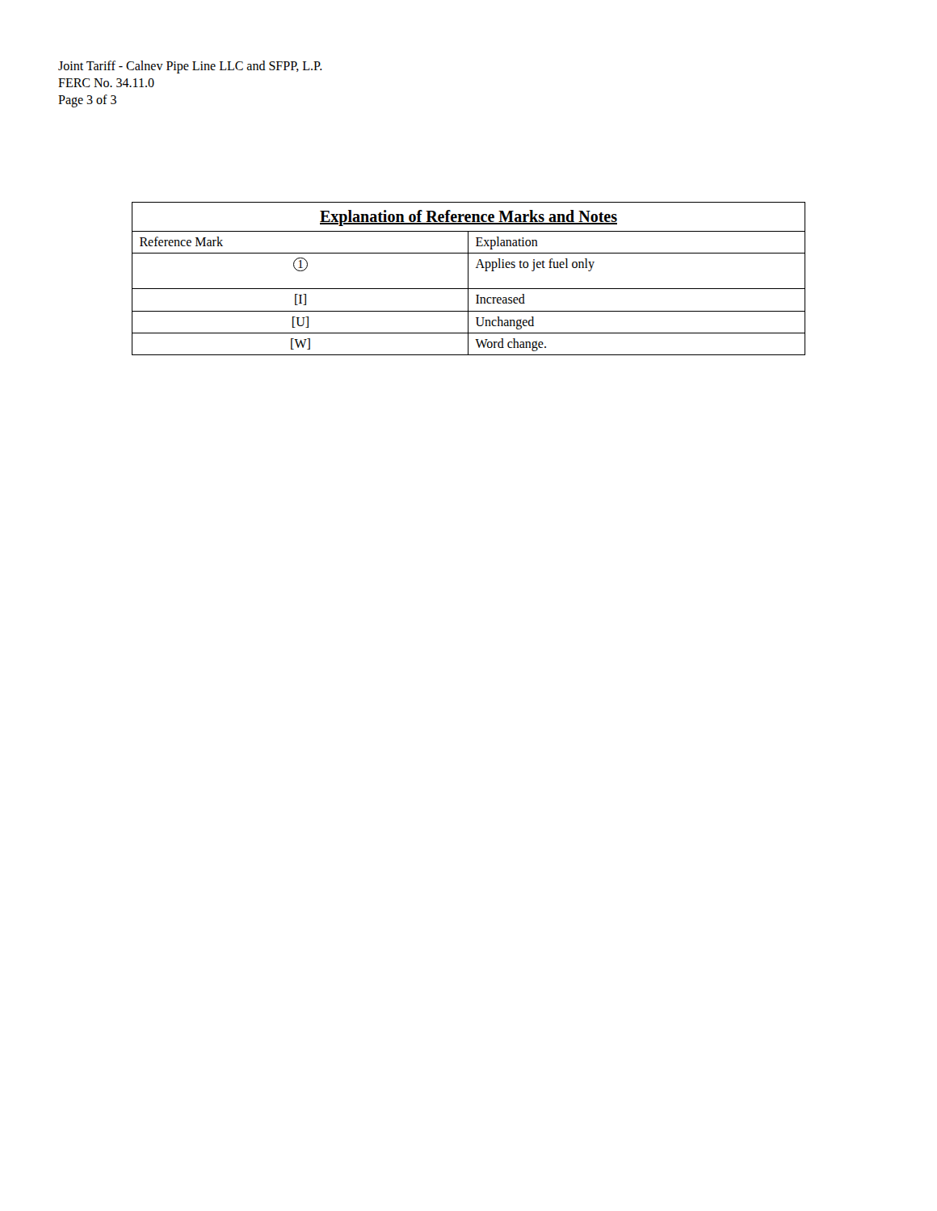Joint Tariff - Calnev Pipe Line LLC and SFPP, L.P.
FERC No. 34.11.0
Page 3 of 3
| Explanation of Reference Marks and Notes |
| --- |
| Reference Mark | Explanation |
| 1 | Applies to jet fuel only |
| [I] | Increased |
| [U] | Unchanged |
| [W] | Word change. |